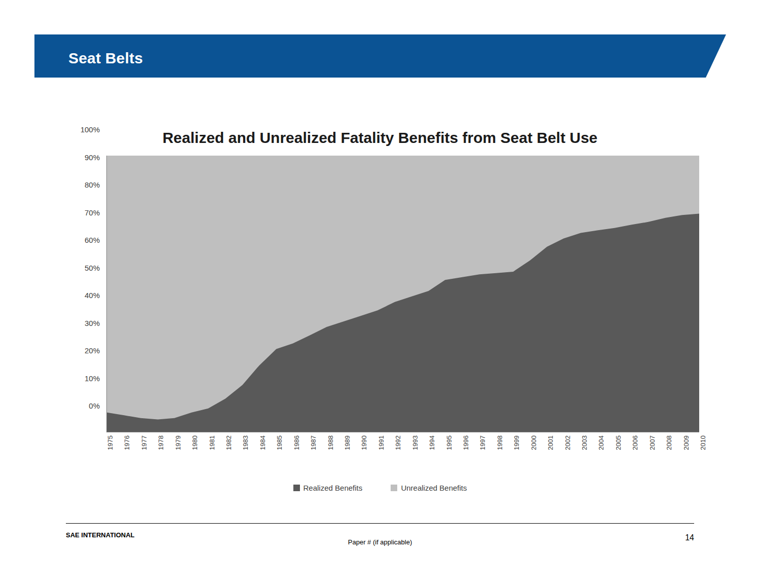Seat Belts
Realized and Unrealized Fatality Benefits from Seat Belt Use
100% 90% 80% 70% 60% 50% 40% 30% 20% 10% 0%
1975 1976 1977 1978 1979 1980 1981 1982 1983 1984 1985 1986 1987 1988 1989 1990 1991 1992 1993 1994 1995 1996 1997 1998 1999 2000 2001 2002 2003 2004 2005 2006 2007 2008 2009 2010
Realized Benefits Unrealized Benefits
SAE INTERNATIONAL
Paper # (if applicable)
14